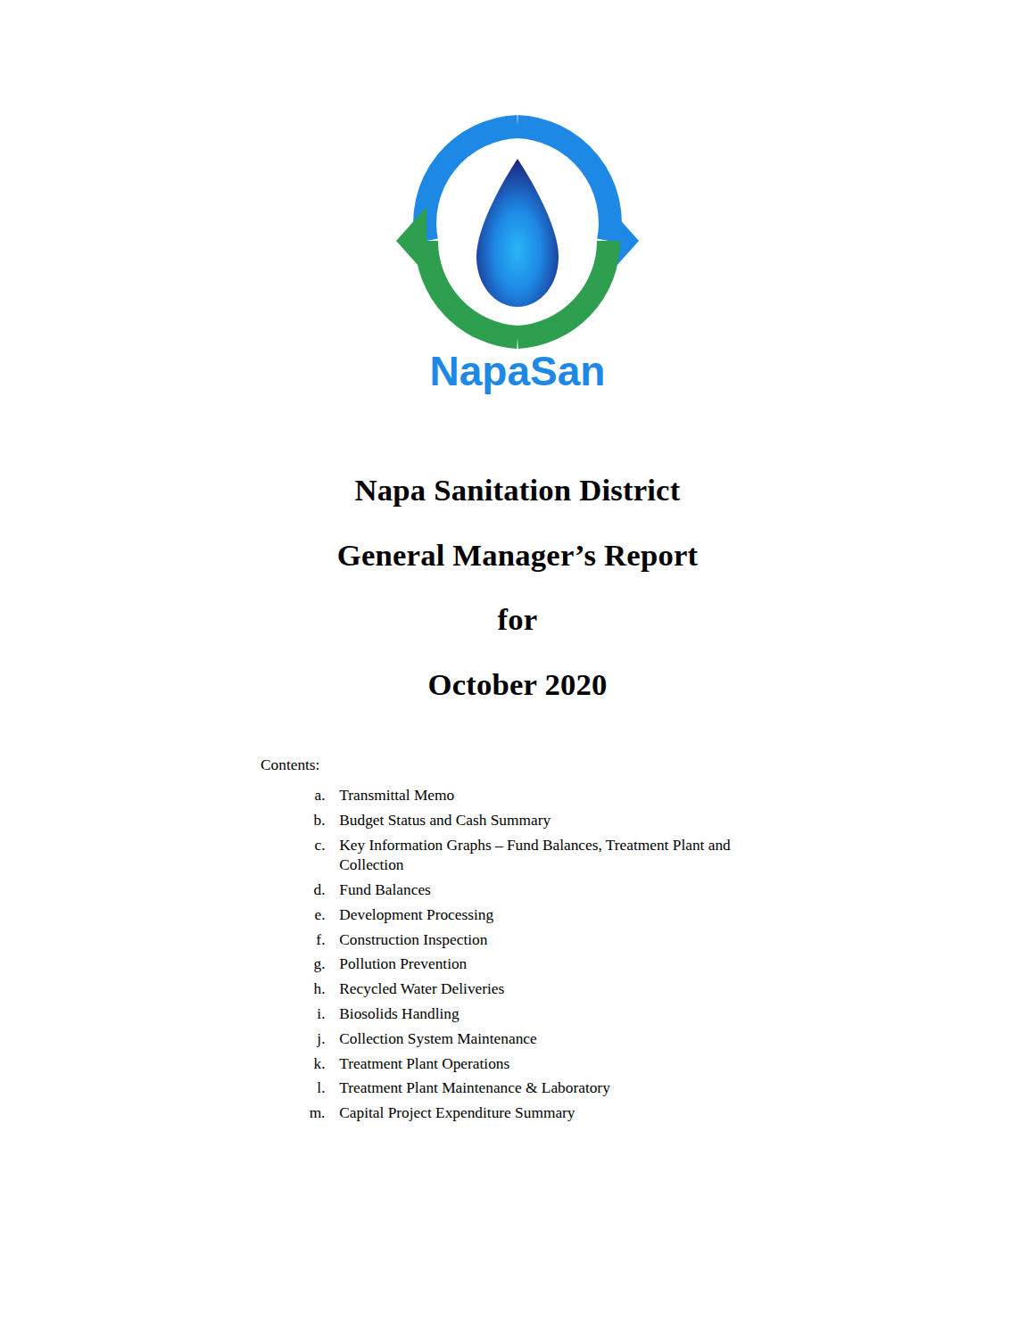NapaSan logo: blue and green circular arrows around a water droplet NapaSan
Napa Sanitation District
General Manager’s Report
for
October 2020
Contents:
Transmittal Memo
Budget Status and Cash Summary
Key Information Graphs – Fund Balances, Treatment Plant and Collection
Fund Balances
Development Processing
Construction Inspection
Pollution Prevention
Recycled Water Deliveries
Biosolids Handling
Collection System Maintenance
Treatment Plant Operations
Treatment Plant Maintenance & Laboratory
Capital Project Expenditure Summary